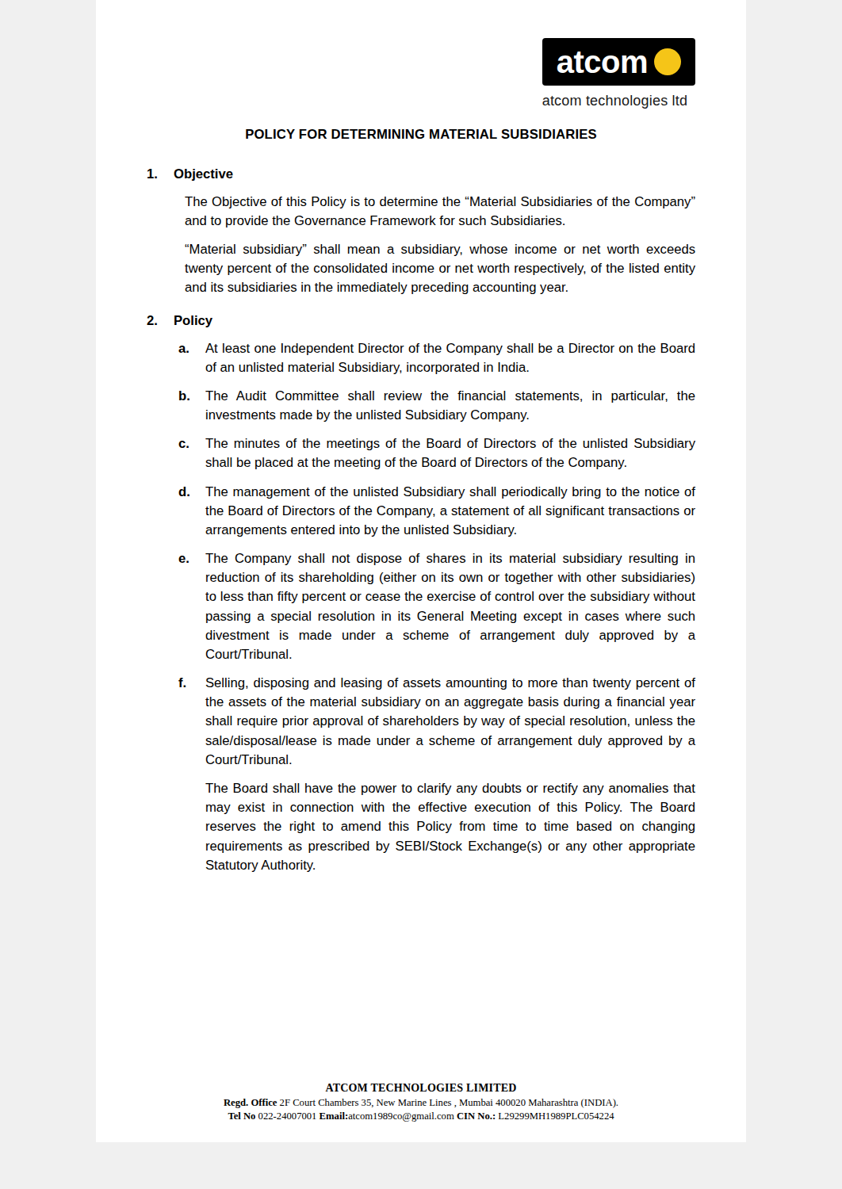atcom
atcom technologies ltd
POLICY FOR DETERMINING MATERIAL SUBSIDIARIES
Objective
The Objective of this Policy is to determine the “Material Subsidiaries of the Company” and to provide the Governance Framework for such Subsidiaries.
“Material subsidiary” shall mean a subsidiary, whose income or net worth exceeds twenty percent of the consolidated income or net worth respectively, of the listed entity and its subsidiaries in the immediately preceding accounting year.
Policy
At least one Independent Director of the Company shall be a Director on the Board of an unlisted material Subsidiary, incorporated in India.
The Audit Committee shall review the financial statements, in particular, the investments made by the unlisted Subsidiary Company.
The minutes of the meetings of the Board of Directors of the unlisted Subsidiary shall be placed at the meeting of the Board of Directors of the Company.
The management of the unlisted Subsidiary shall periodically bring to the notice of the Board of Directors of the Company, a statement of all significant transactions or arrangements entered into by the unlisted Subsidiary.
The Company shall not dispose of shares in its material subsidiary resulting in reduction of its shareholding (either on its own or together with other subsidiaries) to less than fifty percent or cease the exercise of control over the subsidiary without passing a special resolution in its General Meeting except in cases where such divestment is made under a scheme of arrangement duly approved by a Court/Tribunal.
Selling, disposing and leasing of assets amounting to more than twenty percent of the assets of the material subsidiary on an aggregate basis during a financial year shall require prior approval of shareholders by way of special resolution, unless the sale/disposal/lease is made under a scheme of arrangement duly approved by a Court/Tribunal.
The Board shall have the power to clarify any doubts or rectify any anomalies that may exist in connection with the effective execution of this Policy. The Board reserves the right to amend this Policy from time to time based on changing requirements as prescribed by SEBI/Stock Exchange(s) or any other appropriate Statutory Authority.
ATCOM TECHNOLOGIES LIMITED
Regd. Office 2F Court Chambers 35, New Marine Lines , Mumbai 400020 Maharashtra (INDIA).
Tel No 022-24007001 Email: atcom1989co@gmail.com CIN No.: L29299MH1989PLC054224